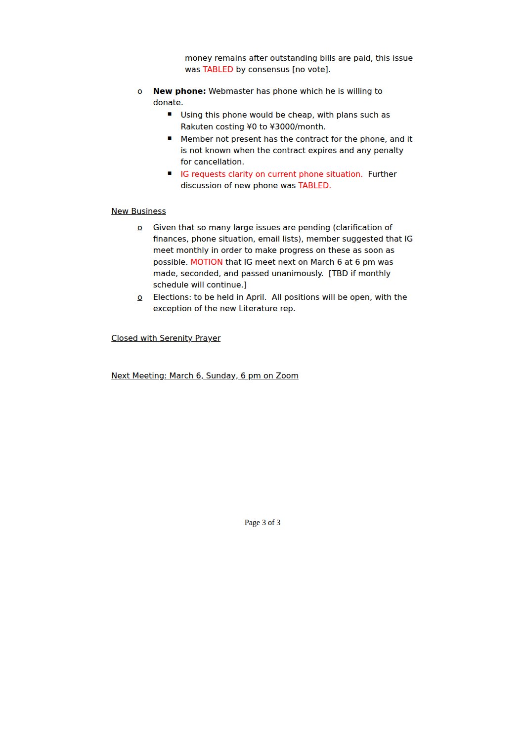money remains after outstanding bills are paid, this issue was TABLED by consensus [no vote].
New phone: Webmaster has phone which he is willing to donate.
Using this phone would be cheap, with plans such as Rakuten costing ¥0 to ¥3000/month.
Member not present has the contract for the phone, and it is not known when the contract expires and any penalty for cancellation.
IG requests clarity on current phone situation. Further discussion of new phone was TABLED.
New Business
Given that so many large issues are pending (clarification of finances, phone situation, email lists), member suggested that IG meet monthly in order to make progress on these as soon as possible. MOTION that IG meet next on March 6 at 6 pm was made, seconded, and passed unanimously. [TBD if monthly schedule will continue.]
Elections: to be held in April. All positions will be open, with the exception of the new Literature rep.
Closed with Serenity Prayer
Next Meeting: March 6, Sunday, 6 pm on Zoom
Page 3 of 3